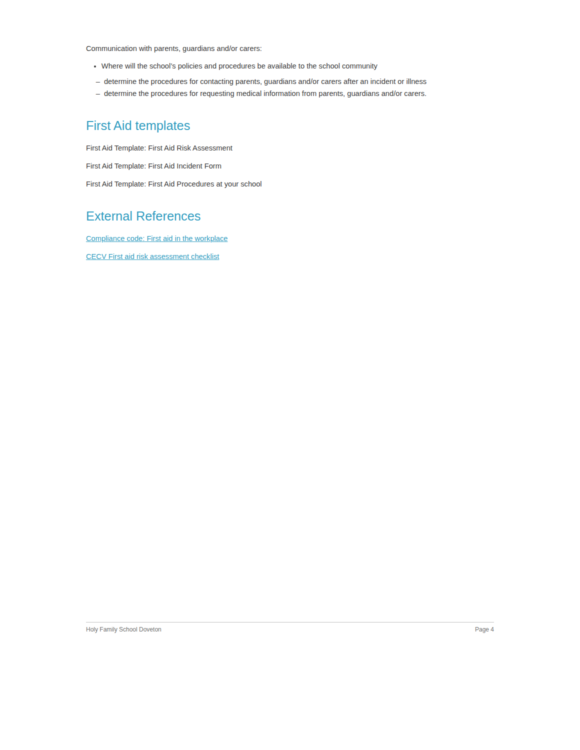Communication with parents, guardians and/or carers:
Where will the school’s policies and procedures be available to the school community
determine the procedures for contacting parents, guardians and/or carers after an incident or illness
determine the procedures for requesting medical information from parents, guardians and/or carers.
First Aid templates
First Aid Template: First Aid Risk Assessment
First Aid Template: First Aid Incident Form
First Aid Template: First Aid Procedures at your school
External References
Compliance code: First aid in the workplace
CECV First aid risk assessment checklist
Holy Family School Doveton Page 4